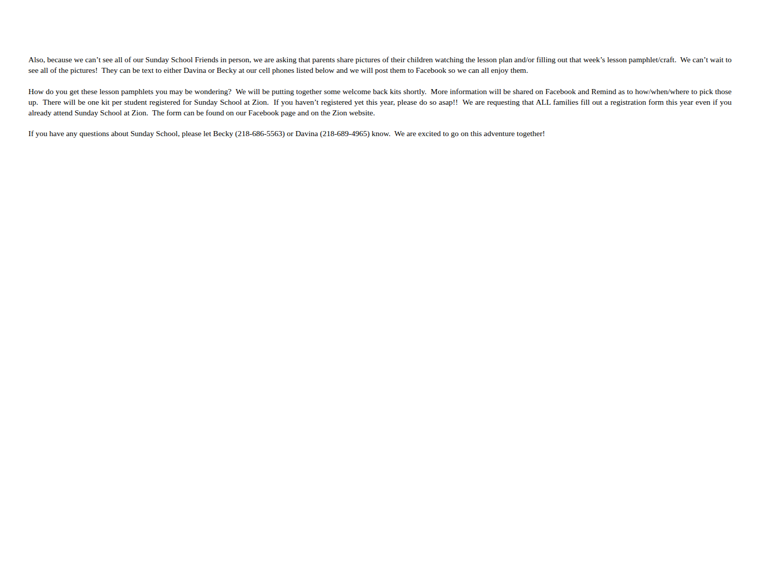Also, because we can’t see all of our Sunday School Friends in person, we are asking that parents share pictures of their children watching the lesson plan and/or filling out that week’s lesson pamphlet/craft. We can’t wait to see all of the pictures! They can be text to either Davina or Becky at our cell phones listed below and we will post them to Facebook so we can all enjoy them.
How do you get these lesson pamphlets you may be wondering? We will be putting together some welcome back kits shortly. More information will be shared on Facebook and Remind as to how/when/where to pick those up. There will be one kit per student registered for Sunday School at Zion. If you haven’t registered yet this year, please do so asap!! We are requesting that ALL families fill out a registration form this year even if you already attend Sunday School at Zion. The form can be found on our Facebook page and on the Zion website.
If you have any questions about Sunday School, please let Becky (218-686-5563) or Davina (218-689-4965) know. We are excited to go on this adventure together!